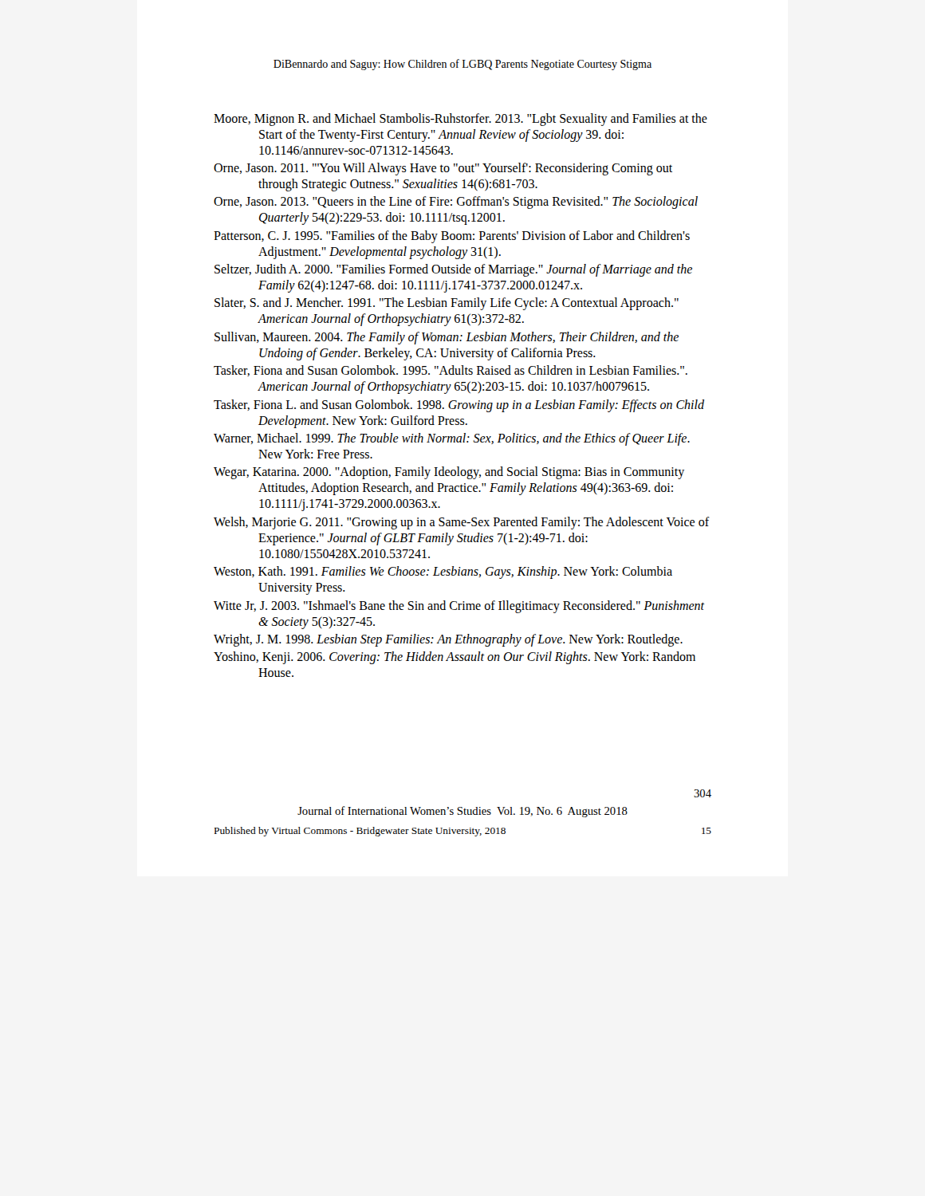DiBennardo and Saguy: How Children of LGBQ Parents Negotiate Courtesy Stigma
Moore, Mignon R. and Michael Stambolis-Ruhstorfer. 2013. "Lgbt Sexuality and Families at the Start of the Twenty-First Century." Annual Review of Sociology 39. doi: 10.1146/annurev-soc-071312-145643.
Orne, Jason. 2011. "'You Will Always Have to "out" Yourself': Reconsidering Coming out through Strategic Outness." Sexualities 14(6):681-703.
Orne, Jason. 2013. "Queers in the Line of Fire: Goffman's Stigma Revisited." The Sociological Quarterly 54(2):229-53. doi: 10.1111/tsq.12001.
Patterson, C. J. 1995. "Families of the Baby Boom: Parents' Division of Labor and Children's Adjustment." Developmental psychology 31(1).
Seltzer, Judith A. 2000. "Families Formed Outside of Marriage." Journal of Marriage and the Family 62(4):1247-68. doi: 10.1111/j.1741-3737.2000.01247.x.
Slater, S. and J. Mencher. 1991. "The Lesbian Family Life Cycle: A Contextual Approach." American Journal of Orthopsychiatry 61(3):372-82.
Sullivan, Maureen. 2004. The Family of Woman: Lesbian Mothers, Their Children, and the Undoing of Gender. Berkeley, CA: University of California Press.
Tasker, Fiona and Susan Golombok. 1995. "Adults Raised as Children in Lesbian Families.". American Journal of Orthopsychiatry 65(2):203-15. doi: 10.1037/h0079615.
Tasker, Fiona L. and Susan Golombok. 1998. Growing up in a Lesbian Family: Effects on Child Development. New York: Guilford Press.
Warner, Michael. 1999. The Trouble with Normal: Sex, Politics, and the Ethics of Queer Life. New York: Free Press.
Wegar, Katarina. 2000. "Adoption, Family Ideology, and Social Stigma: Bias in Community Attitudes, Adoption Research, and Practice." Family Relations 49(4):363-69. doi: 10.1111/j.1741-3729.2000.00363.x.
Welsh, Marjorie G. 2011. "Growing up in a Same-Sex Parented Family: The Adolescent Voice of Experience." Journal of GLBT Family Studies 7(1-2):49-71. doi: 10.1080/1550428X.2010.537241.
Weston, Kath. 1991. Families We Choose: Lesbians, Gays, Kinship. New York: Columbia University Press.
Witte Jr, J. 2003. "Ishmael's Bane the Sin and Crime of Illegitimacy Reconsidered." Punishment & Society 5(3):327-45.
Wright, J. M. 1998. Lesbian Step Families: An Ethnography of Love. New York: Routledge.
Yoshino, Kenji. 2006. Covering: The Hidden Assault on Our Civil Rights. New York: Random House.
304
Journal of International Women’s Studies Vol. 19, No. 6 August 2018
Published by Virtual Commons - Bridgewater State University, 2018 15